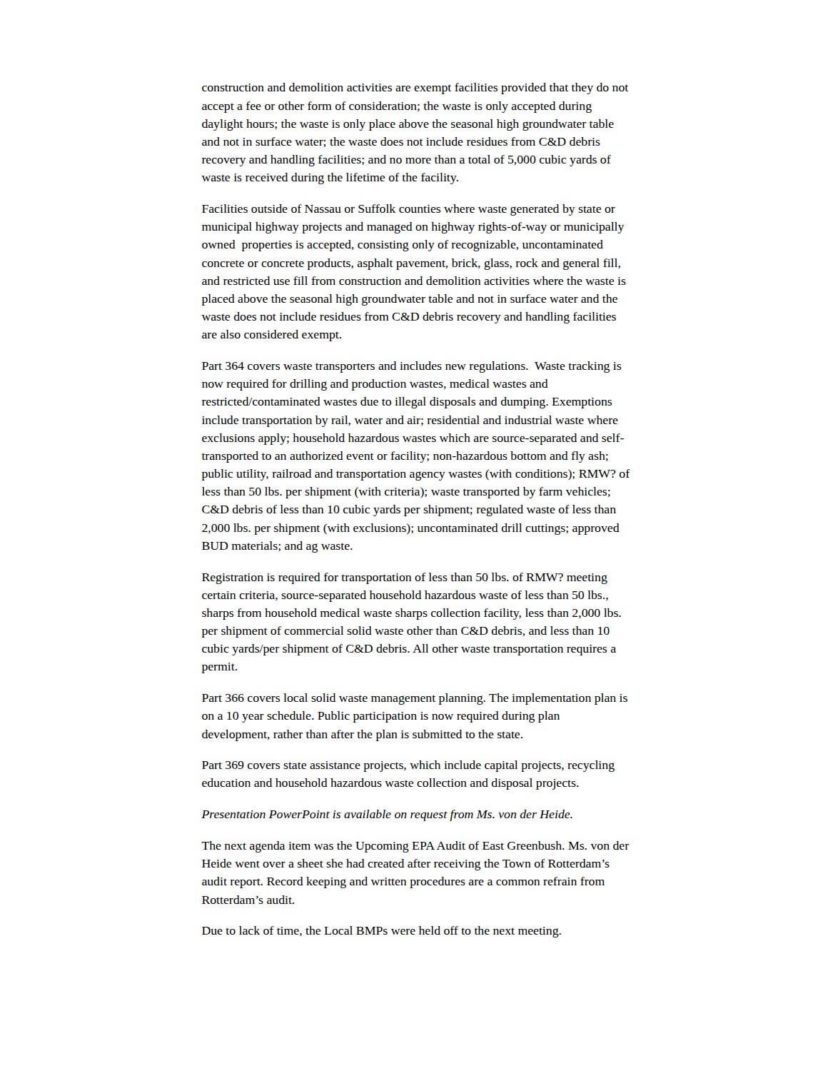construction and demolition activities are exempt facilities provided that they do not accept a fee or other form of consideration; the waste is only accepted during daylight hours; the waste is only place above the seasonal high groundwater table and not in surface water; the waste does not include residues from C&D debris recovery and handling facilities; and no more than a total of 5,000 cubic yards of waste is received during the lifetime of the facility.
Facilities outside of Nassau or Suffolk counties where waste generated by state or municipal highway projects and managed on highway rights-of-way or municipally owned properties is accepted, consisting only of recognizable, uncontaminated concrete or concrete products, asphalt pavement, brick, glass, rock and general fill, and restricted use fill from construction and demolition activities where the waste is placed above the seasonal high groundwater table and not in surface water and the waste does not include residues from C&D debris recovery and handling facilities are also considered exempt.
Part 364 covers waste transporters and includes new regulations. Waste tracking is now required for drilling and production wastes, medical wastes and restricted/contaminated wastes due to illegal disposals and dumping. Exemptions include transportation by rail, water and air; residential and industrial waste where exclusions apply; household hazardous wastes which are source-separated and self-transported to an authorized event or facility; non-hazardous bottom and fly ash; public utility, railroad and transportation agency wastes (with conditions); RMW? of less than 50 lbs. per shipment (with criteria); waste transported by farm vehicles; C&D debris of less than 10 cubic yards per shipment; regulated waste of less than 2,000 lbs. per shipment (with exclusions); uncontaminated drill cuttings; approved BUD materials; and ag waste.
Registration is required for transportation of less than 50 lbs. of RMW? meeting certain criteria, source-separated household hazardous waste of less than 50 lbs., sharps from household medical waste sharps collection facility, less than 2,000 lbs. per shipment of commercial solid waste other than C&D debris, and less than 10 cubic yards/per shipment of C&D debris. All other waste transportation requires a permit.
Part 366 covers local solid waste management planning. The implementation plan is on a 10 year schedule. Public participation is now required during plan development, rather than after the plan is submitted to the state.
Part 369 covers state assistance projects, which include capital projects, recycling education and household hazardous waste collection and disposal projects.
Presentation PowerPoint is available on request from Ms. von der Heide.
The next agenda item was the Upcoming EPA Audit of East Greenbush. Ms. von der Heide went over a sheet she had created after receiving the Town of Rotterdam’s audit report. Record keeping and written procedures are a common refrain from Rotterdam’s audit.
Due to lack of time, the Local BMPs were held off to the next meeting.